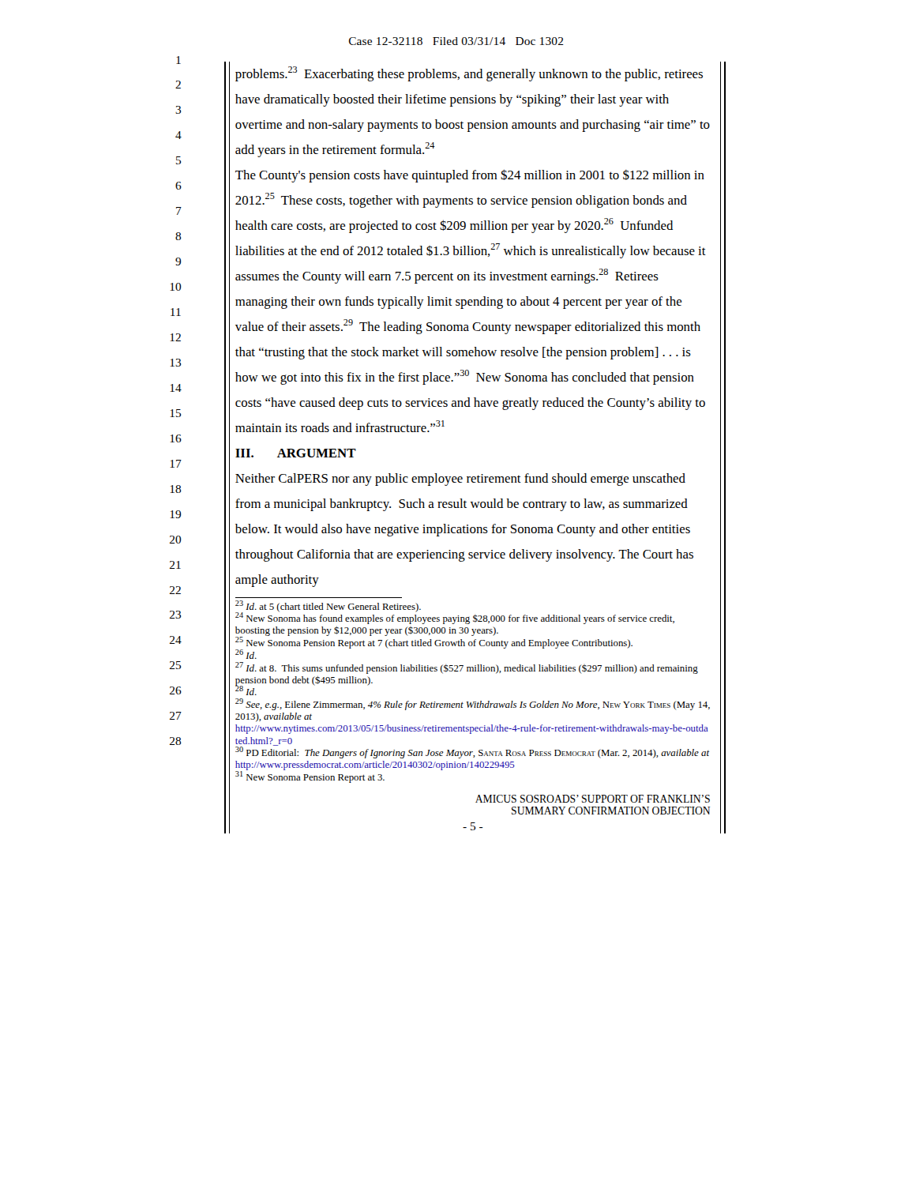Case 12-32118 Filed 03/31/14 Doc 1302
1
2
3
4
5
6
7
8
9
10
11
12
13
14
15
16
17
18
19
20
21
22
23
24
25
26
27
28
problems.23 Exacerbating these problems, and generally unknown to the public, retirees have dramatically boosted their lifetime pensions by “spiking” their last year with overtime and non-salary payments to boost pension amounts and purchasing “air time” to add years in the retirement formula.24
The County's pension costs have quintupled from $24 million in 2001 to $122 million in 2012.25 These costs, together with payments to service pension obligation bonds and health care costs, are projected to cost $209 million per year by 2020.26 Unfunded liabilities at the end of 2012 totaled $1.3 billion,27 which is unrealistically low because it assumes the County will earn 7.5 percent on its investment earnings.28 Retirees managing their own funds typically limit spending to about 4 percent per year of the value of their assets.29 The leading Sonoma County newspaper editorialized this month that “trusting that the stock market will somehow resolve [the pension problem] . . . is how we got into this fix in the first place.”30 New Sonoma has concluded that pension costs “have caused deep cuts to services and have greatly reduced the County’s ability to maintain its roads and infrastructure.”31
III. ARGUMENT
Neither CalPERS nor any public employee retirement fund should emerge unscathed from a municipal bankruptcy. Such a result would be contrary to law, as summarized below. It would also have negative implications for Sonoma County and other entities throughout California that are experiencing service delivery insolvency. The Court has ample authority
23 Id. at 5 (chart titled New General Retirees).
24 New Sonoma has found examples of employees paying $28,000 for five additional years of service credit, boosting the pension by $12,000 per year ($300,000 in 30 years).
25 New Sonoma Pension Report at 7 (chart titled Growth of County and Employee Contributions).
26 Id.
27 Id. at 8. This sums unfunded pension liabilities ($527 million), medical liabilities ($297 million) and remaining pension bond debt ($495 million).
28 Id.
29 See, e.g., Eilene Zimmerman, 4% Rule for Retirement Withdrawals Is Golden No More, New York Times (May 14, 2013), available at
http://www.nytimes.com/2013/05/15/business/retirementspecial/the-4-rule-for-retirement-withdrawals-may-be-outdated.html?_r=0
30 PD Editorial: The Dangers of Ignoring San Jose Mayor, Santa Rosa Press Democrat (Mar. 2, 2014), available at http://www.pressdemocrat.com/article/20140302/opinion/140229495
31 New Sonoma Pension Report at 3.
AMICUS SOSROADS’ SUPPORT OF FRANKLIN’S
SUMMARY CONFIRMATION OBJECTION
- 5 -